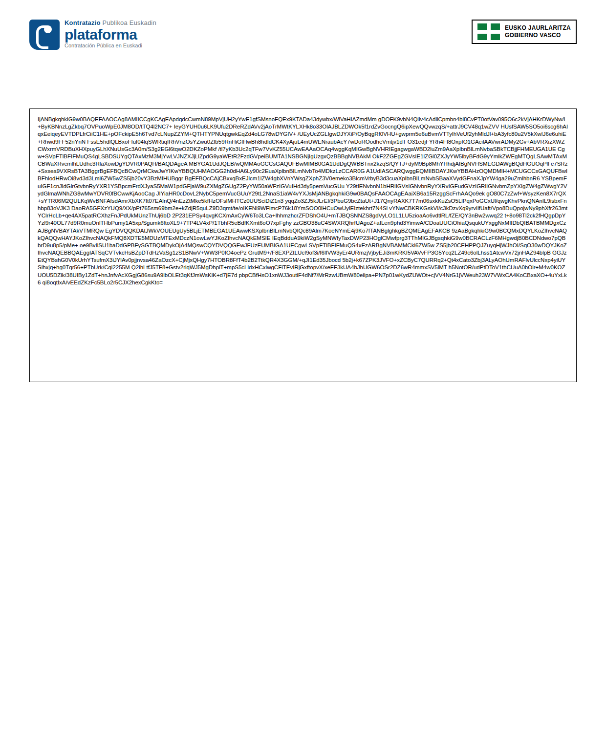Kontratazio Publikoa Euskadin
plataforma
Contratación Pública en Euskadi
EUSKO JAURLARITZA
GOBIERNO VASCO
IjANBgkqhkiG9w0BAQEFAAOCAg8AMIICCgKCAgEApdqdcCwmN89MpVjUH2yYwE1gfSMsnoFQEx9KTADa43dywbx/WiVaHIAZmdMm gDOFK9vbN4Qliv4cAdilCpmbn4bi8CvPT0otVav095O6c2kVjAHKrDWyNw/i+ByKBNnzLgZkbq7OVPuoWpE0JM8OD/tTQ4l2NC7+ IeyGYUH0u6LK9Ufu2DReRZdAVv2jAoTrMWtKYLXHk8o33OlAJBLZDWOk5f1rdZvGocngQ6ipXewQQvwzqS/+attrJ9CV48q1wZVV HUsfSAW5SO5oi6scg6hAIqxEeiqeyEVTDPLfrCiiC1HE+pOFckipE5h6Tvd7cLNupZZYM+QTHTYPNUqtgwkEqZd4oLG78wDYGIV+ /UEyUcZGLIgwDJYXiP/OyBqgRf0VHU+gwprm5e6uBvmVTTylhVeUf2yhMldJl+bA3yfc80u2V5kXwIJ6e6uhiE+Rhwd9FF52nYnN FssE5hdlQLBxoFIuf04lqSWRtiqIRhVnzOsYZwu0Zfb59RnHiGIHwBh8hdldCK4XyAjuL4mUWENraubAcY7wDoROodheVmtjv1dT O31edjFYRh4FI8OxpfO1GAcilAAVwrADMy2Gv+AbVRXizXWZCWxrmVRDBuXHXpuyGLhXNuUsGc3A0m/S3g2EGl6tqwO2DKZoPMkf /tl7yKb3Uc2qTFw7VvKZ55UCAwEAAaOCAq4wggKqMIGwBgNVHRIEgagwgaWBD2luZm9AaXplbnBlLmNvbaSBkTCBjjFHMEUGA1UE Cgw+SVpFTlBFIFMuQS4gLSBDSUYgQTAxMzM3MjYwLVJNZXJjLlZpdG9yaWEtR2FzdGVpeiBUMTA1NSBGNjIgUzgxQzBBBgNVBAkM OkF2ZGEgZGVsIE1lZGl0ZXJyYW5lbyBFdG9yYmlkZWEgMTQgLSAwMTAxMCBWaXRvcmlhLUdhc3RlaXowDgYDVR0PAQH/BAQDAgeA MBYGA1UdJQEB/wQMMAoGCCsGAQUFBwMIMB0GA1UdDgQWBBTnx2kzqS/QYTJ+dyM9Bp8MhYHhdjAfBgNVHSMEGDAWgBQdHGUOqPll e7SRz+Sxsea9VXRsBTA3BggrBgEFBQcBCwQrMCkwJwYIKwYBBQUHMAOGG2h0dHA6Ly90c2EuaXplbnBlLmNvbTo4MDkzLzCCAR0G A1UdIASCARQwggEQMIIBDAYJKwYBBAHzOQMDMIH+MCUGCCsGAQUFBwIBFhlodHRwOi8vd3d3Lml6ZW5wZS5jb20vY3BzMIHUBggr BgEFBQcCAjCBxxqBxEJlcm1lZW4gbXVnYWsgZXphZ3V0emeko3BlcmVrbyB3d3cuaXplbnBlLmNvbSBaaXVydGFnaXJpYW4ga29uZmlhbnR6 YSBpemFuIGF1cnJldGlrGtvbnRyYXR1YSBpcmFrdXJyaS5MaW1pdGFjaW9uZXMgZGUgZ2FyYW50aWFzIGVuIHd3dy5pemVucGUu Y29tIENvbnN1bHRlIGVsIGNvbnRyYXRvIGFudGVzIGRlIGNvbmZpYXIgZW4gZWwgY2VydGlmaWNhZG8wMwYDVR0fBCwwKjAooCag JIYiaHR0cDovL2NybC5pemVucGUuY29tL2NnaS1iaW4vYXJsMjANBgkqhkiG9w0BAQsFAAOCAgEAaiXB6a15RzggScFrhAAQo9ek gO80C7zZwf+WsyzKen8X7rQX+sYTR06M2QULKqWvBNFAfsdAmrXbXK7It07EAlnQ/4nEzZtMke5kfHzOFslMHTCz0UUSciDiZ1n3 yqqZo3ZJ5kJLrEl/3PbuG9bcZtaUt+J17QnyRAXK7T7m06sxkKuZsO5LlPqxPoGCxUl/qwgKhvPknQNAnIL9isbxFnhbp83oVJK3 DaoRA5GFXzYUQ9/XX/pPt765sm69bm2e+kZdjR5quLZ9D3qmt/te/oIKENi9WFlmcP76k18YmSOO0lHCuOwUylEIztekhrt7N4Sl vYNwCBKRKGskVI/c3kDzvXq9yrvIifUaft/Vpo8DuQpojwNy9phXfr263mtYClrHcLb+qe4AX5patRCXhzFnJPdUkMUnzThUj6bD 2P231EPSy4qvgKCXmAxCyW6To3LCa+IhhmzhcrZFDShO4U+mTJBQSNNZS8gdVyLO1L1LU5zioaAo6vdtlRL/fZE/QY3nBw2wwq22 t+8o98Tl2ck2fHQgpDpYYzl9r40OL77d9R0muOnlTHbPumy1A5xp/Sgumk6ftoXL9+7TP4LV4xP/1TbhR5eBdfKXmt6oO7xpFghy zzGBO38uC4SWXRQhrfUAgoZ+aILen9phd3YimwA/CDoaUUCiOhiaQsqukUYxggNxMIIDbQIBATBMMDgxCzAJBgNVBAYTAkVTMRQw EgYDVQQKDAtJWkVOUEUgUy5BLjETMBEGA1UEAwwKSXplbnBlLmNvbQIQc89Alm7KoeNYmE4j9Ko7fTANBglghkgBZQMEAgEFAKCB 9zAaBgkqhkiG9w0BCQMxDQYLKoZIhvcNAQkQAQQwHAYJKoZIhvcNAQkFMQ8XDTE5MDUzMTExMDczN1owLwYJKoZIhvcNAQkEMSIE IEqBdduA9kiW2gSyMNWfyTaxDWP23HOglCMwfprg3TThMIGJBgsqhkiG9w0BCRACLzF6MHgwdjB0BCDNdwo7pQBbrD9u8p5/pMe+ oe9BvIlSU1baDdGPBFySGTBQMDykOjA4MQswCQYDVQQGEwJFUzEUMBIGA1UECgwLSVpFTlBFIFMuQS4xEzARBgNVBAMMCkl6ZW5w ZS5jb20CEHPPQJZuyqHjWJhOI/SqO30wDQYJKoZIhvcNAQEBBQAEggIATSqCVTvkcHsBZpDTdHzVaSg1zS1BNwV+WW3P0fO4oePz GrutM9+/F8EXPZtLUcI9of3i/f6lfVW3yEr4URmzjVjbyEJi3mKRKI5VAVvFP3G5Ycq2LZ49c6olLhss1AtcwVx72jnHAZ94blpB GGJzEtQYBshG0V0kUrhYTsufmX3iJYlAv0pjjnvsa46ZaOzcX+CjMjxQHgy7HTOBR8FfT4b2B2TtkQR4X3GGM/+qJI1Ed35Jbocd 5b2j+k67ZPK3JVFO+xZCByC7QURRq2+Qt4xCato3Zbj3ALyAOhUmRAFlvUlccNxp4yiUYSlhxjq+hg0Tqr56+PTbUrk/Cqi2255M Q2ihLtfJ5TF8+Gstv2rlqWJ5MgDhpiT+mpS5cLldxHCxlwgCFiTEvIRjGxftopvX/xeFF3kUA4bJhUGW6OSr2DZ6wR4mmxSV5lMT h5NotOR/udPtDToV1thCUuA0bOir+M4w0KOZUOU5DZik/38UIBy1ZdT+hnJnfvAcXGgjG86su9A9lbOLEt3qKfJmWsKiK+d7jE7d pbpCBfHsO1xnWJ3outiF4dNf7/MrRzwUBmW80eiipa+PN7p01wKydZUWOt+cjVV4NrG1jVWeuh23W7VWxCA4KoCBxaXO+4uYxLk6 qi8oqtIxA/vEEdZKzFc5BLo2r5CJX2hexCgkKto=